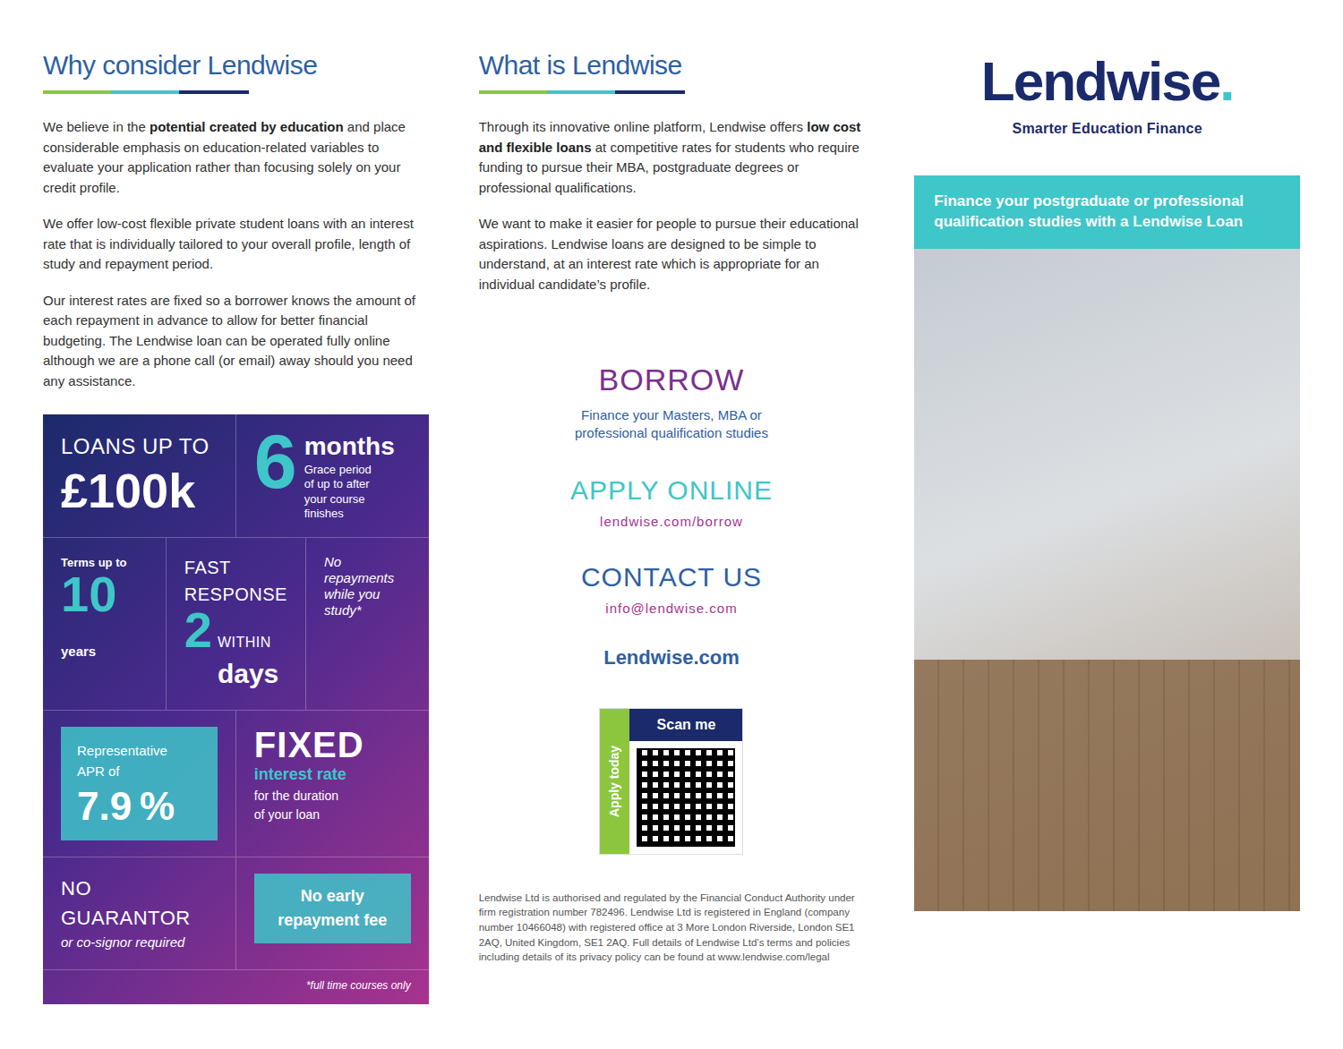Why consider Lendwise
We believe in the potential created by education and place considerable emphasis on education-related variables to evaluate your application rather than focusing solely on your credit profile.
We offer low-cost flexible private student loans with an interest rate that is individually tailored to your overall profile, length of study and repayment period.
Our interest rates are fixed so a borrower knows the amount of each repayment in advance to allow for better financial budgeting. The Lendwise loan can be operated fully online although we are a phone call (or email) away should you need any assistance.
Loans up to
£100k
6
months Grace period
of up to after
your course
finishes
Terms up to
10 years
Fast response
2 within
days
No repayments while you study*
Representative
APR of
7.9 %
FIXED
interest rate
for the duration
of your loan
No guarantor or co-signor required
No early
repayment fee
*full time courses only
What is Lendwise
Through its innovative online platform, Lendwise offers low cost and flexible loans at competitive rates for students who require funding to pursue their MBA, postgraduate degrees or professional qualifications.
We want to make it easier for people to pursue their educational aspirations. Lendwise loans are designed to be simple to understand, at an interest rate which is appropriate for an individual candidate’s profile.
BORROW
Finance your Masters, MBA or
professional qualification studies
APPLY ONLINE lendwise.com/borrow
CONTACT US info@lendwise.com
Lendwise.com
Apply today
Scan me
Lendwise Ltd is authorised and regulated by the Financial Conduct Authority under firm registration number 782496. Lendwise Ltd is registered in England (company number 10466048) with registered office at 3 More London Riverside, London SE1 2AQ, United Kingdom, SE1 2AQ. Full details of Lendwise Ltd’s terms and policies including details of its privacy policy can be found at www.lendwise.com/legal
Lendwise.
Smarter Education Finance
Finance your postgraduate or professional qualification studies with a Lendwise Loan
Lendwise students